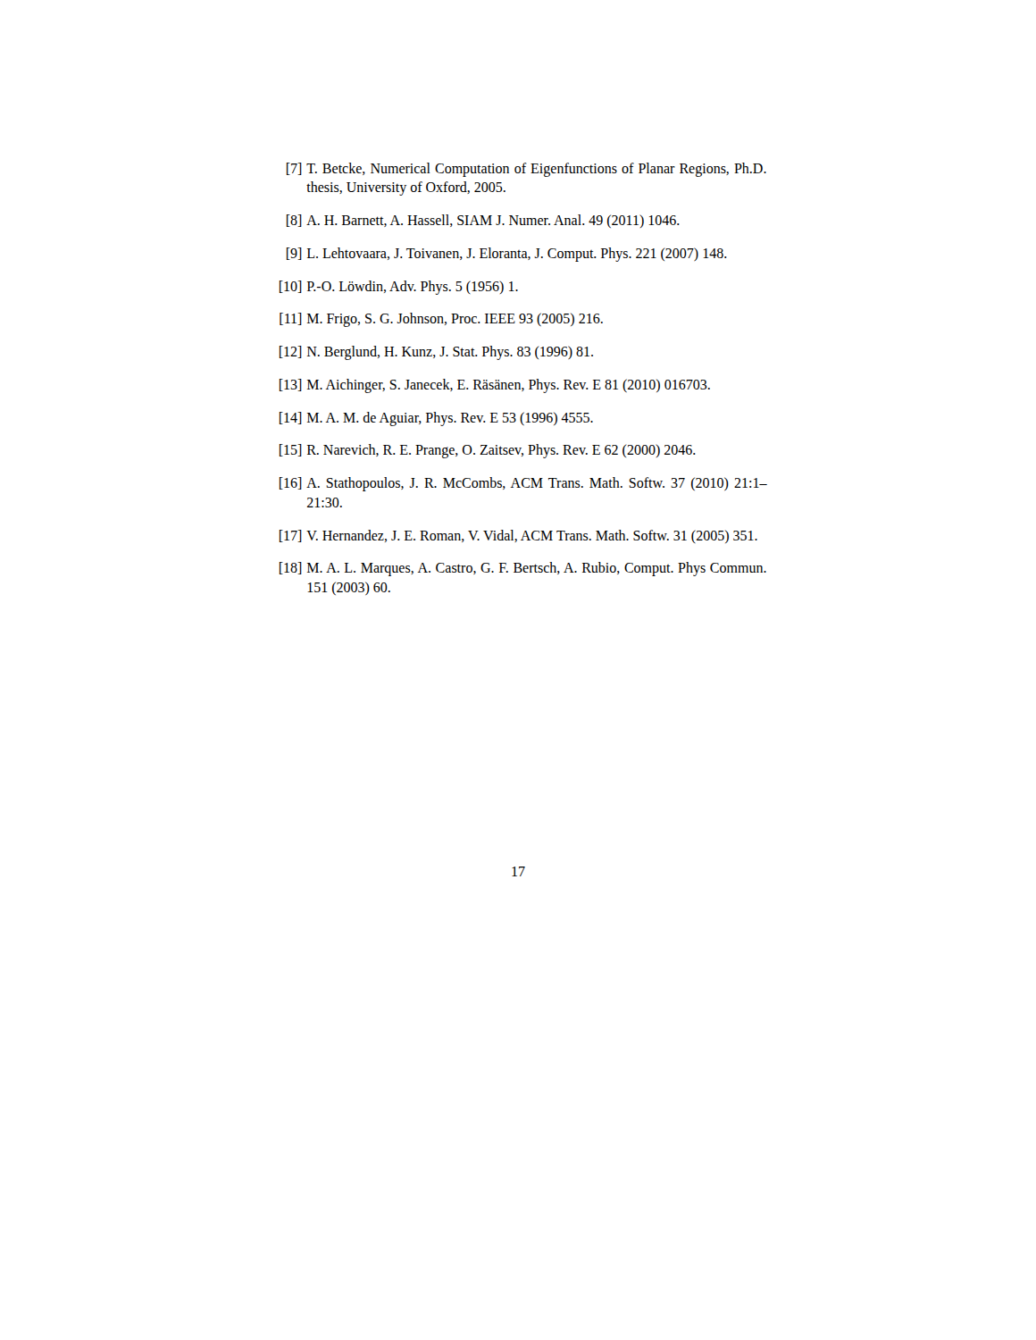[7] T. Betcke, Numerical Computation of Eigenfunctions of Planar Regions, Ph.D. thesis, University of Oxford, 2005.
[8] A. H. Barnett, A. Hassell, SIAM J. Numer. Anal. 49 (2011) 1046.
[9] L. Lehtovaara, J. Toivanen, J. Eloranta, J. Comput. Phys. 221 (2007) 148.
[10] P.-O. Löwdin, Adv. Phys. 5 (1956) 1.
[11] M. Frigo, S. G. Johnson, Proc. IEEE 93 (2005) 216.
[12] N. Berglund, H. Kunz, J. Stat. Phys. 83 (1996) 81.
[13] M. Aichinger, S. Janecek, E. Räsänen, Phys. Rev. E 81 (2010) 016703.
[14] M. A. M. de Aguiar, Phys. Rev. E 53 (1996) 4555.
[15] R. Narevich, R. E. Prange, O. Zaitsev, Phys. Rev. E 62 (2000) 2046.
[16] A. Stathopoulos, J. R. McCombs, ACM Trans. Math. Softw. 37 (2010) 21:1–21:30.
[17] V. Hernandez, J. E. Roman, V. Vidal, ACM Trans. Math. Softw. 31 (2005) 351.
[18] M. A. L. Marques, A. Castro, G. F. Bertsch, A. Rubio, Comput. Phys Commun. 151 (2003) 60.
17